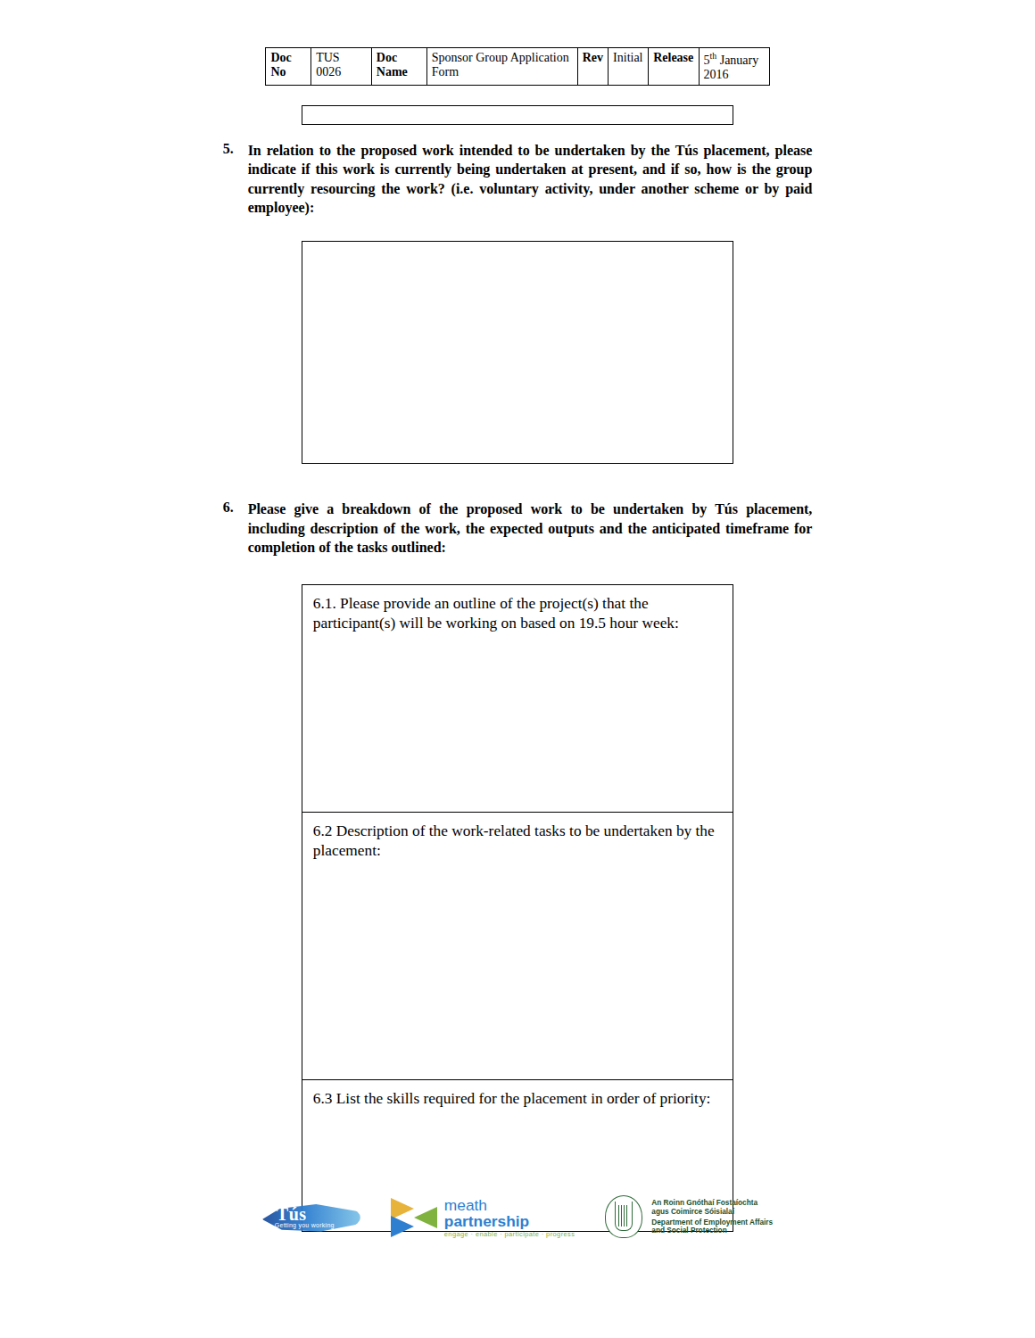| Doc No | TUS 0026 | Doc Name | Sponsor Group Application Form | Rev | Initial | Release | 5 th January 2016 |
5.
In relation to the proposed work intended to be undertaken by the Tús placement, please indicate if this work is currently being undertaken at present, and if so, how is the group currently resourcing the work? (i.e. voluntary activity, under another scheme or by paid employee):
6.
Please give a breakdown of the proposed work to be undertaken by Tús placement, including description of the work, the expected outputs and the anticipated timeframe for completion of the tasks outlined:
6.1. Please provide an outline of the project(s) that the participant(s) will be working on based on 19.5 hour week:
6.2 Description of the work-related tasks to be undertaken by the placement:
6.3 List the skills required for the placement in order of priority:
Tús
Getting you working
meath
partnership
engage · enable · participate · progress
An Roinn Gnóthaí Fostaíochta
agus Coimirce Sóisialaí
Department of Employment Affairs
and Social Protection